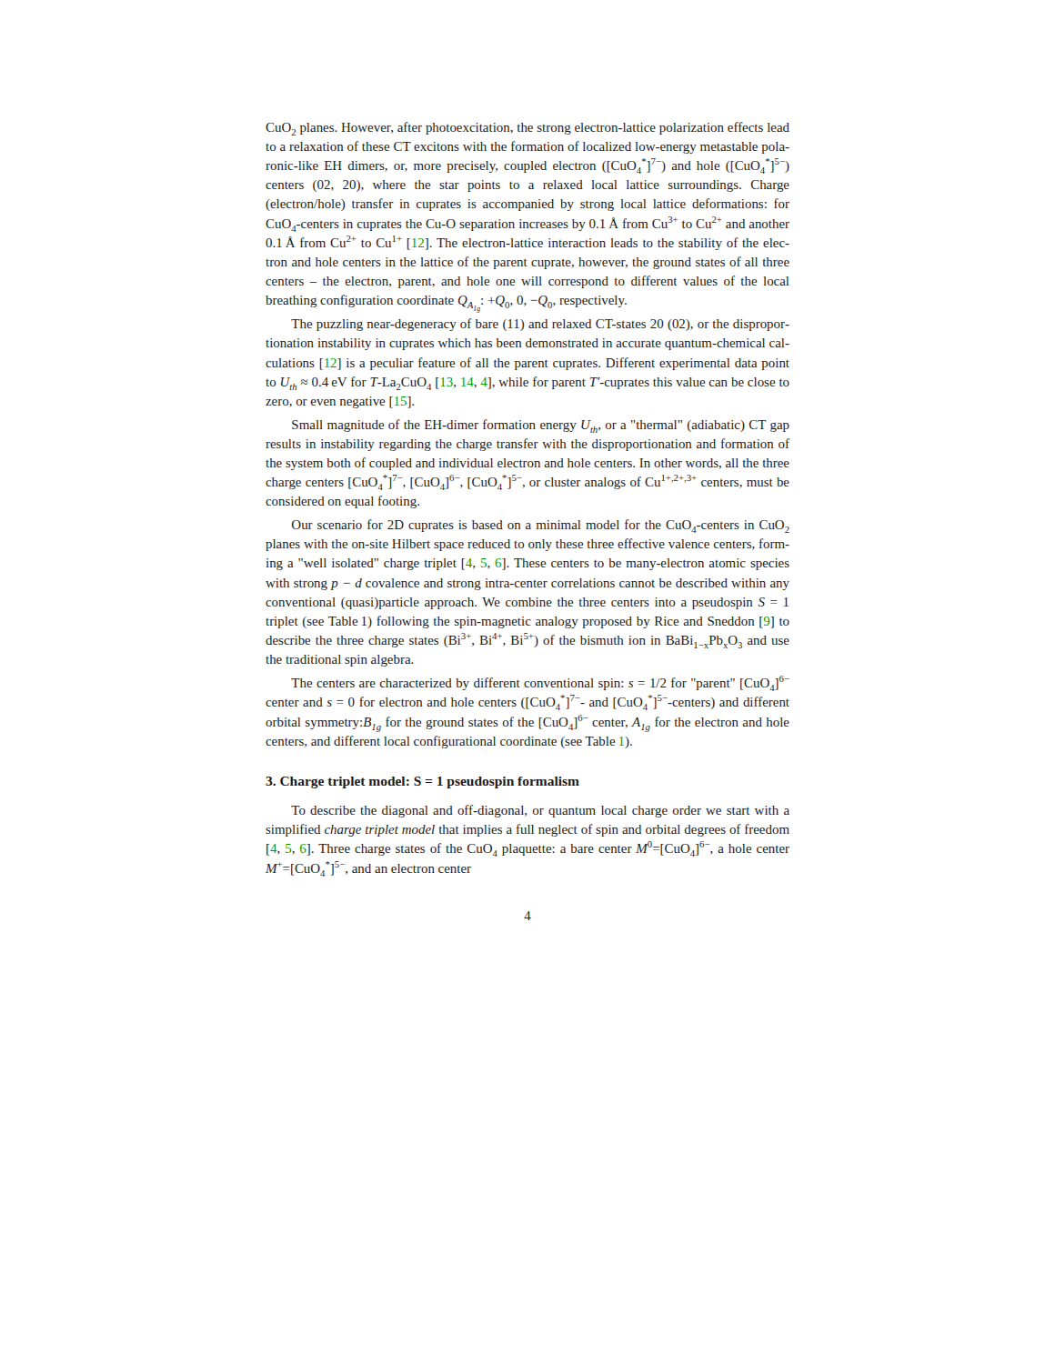CuO2 planes. However, after photoexcitation, the strong electron-lattice polarization effects lead to a relaxation of these CT excitons with the formation of localized low-energy metastable polaronic-like EH dimers, or, more precisely, coupled electron ([CuO4*]7−) and hole ([CuO4*]5−) centers (02, 20), where the star points to a relaxed local lattice surroundings. Charge (electron/hole) transfer in cuprates is accompanied by strong local lattice deformations: for CuO4-centers in cuprates the Cu-O separation increases by 0.1 Å from Cu3+ to Cu2+ and another 0.1 Å from Cu2+ to Cu1+ [12]. The electron-lattice interaction leads to the stability of the electron and hole centers in the lattice of the parent cuprate, however, the ground states of all three centers – the electron, parent, and hole one will correspond to different values of the local breathing configuration coordinate QA1g: +Q0, 0, −Q0, respectively.
The puzzling near-degeneracy of bare (11) and relaxed CT-states 20 (02), or the disproportionation instability in cuprates which has been demonstrated in accurate quantum-chemical calculations [12] is a peculiar feature of all the parent cuprates. Different experimental data point to Uth ≈ 0.4 eV for T-La2CuO4 [13, 14, 4], while for parent T′-cuprates this value can be close to zero, or even negative [15].
Small magnitude of the EH-dimer formation energy Uth, or a "thermal" (adiabatic) CT gap results in instability regarding the charge transfer with the disproportionation and formation of the system both of coupled and individual electron and hole centers. In other words, all the three charge centers [CuO4*]7−, [CuO4]6−, [CuO4*]5−, or cluster analogs of Cu1+,2+,3+ centers, must be considered on equal footing.
Our scenario for 2D cuprates is based on a minimal model for the CuO4-centers in CuO2 planes with the on-site Hilbert space reduced to only these three effective valence centers, forming a "well isolated" charge triplet [4, 5, 6]. These centers to be many-electron atomic species with strong p − d covalence and strong intra-center correlations cannot be described within any conventional (quasi)particle approach. We combine the three centers into a pseudospin S = 1 triplet (see Table 1) following the spin-magnetic analogy proposed by Rice and Sneddon [9] to describe the three charge states (Bi3+, Bi4+, Bi5+) of the bismuth ion in BaBi1−xPbxO3 and use the traditional spin algebra.
The centers are characterized by different conventional spin: s = 1/2 for "parent" [CuO4]6− center and s = 0 for electron and hole centers ([CuO4*]7−- and [CuO4*]5−-centers) and different orbital symmetry:B1g for the ground states of the [CuO4]6− center, A1g for the electron and hole centers, and different local configurational coordinate (see Table 1).
3. Charge triplet model: S = 1 pseudospin formalism
To describe the diagonal and off-diagonal, or quantum local charge order we start with a simplified charge triplet model that implies a full neglect of spin and orbital degrees of freedom [4, 5, 6]. Three charge states of the CuO4 plaquette: a bare center M0=[CuO4]6−, a hole center M+=[CuO4*]5−, and an electron center
4